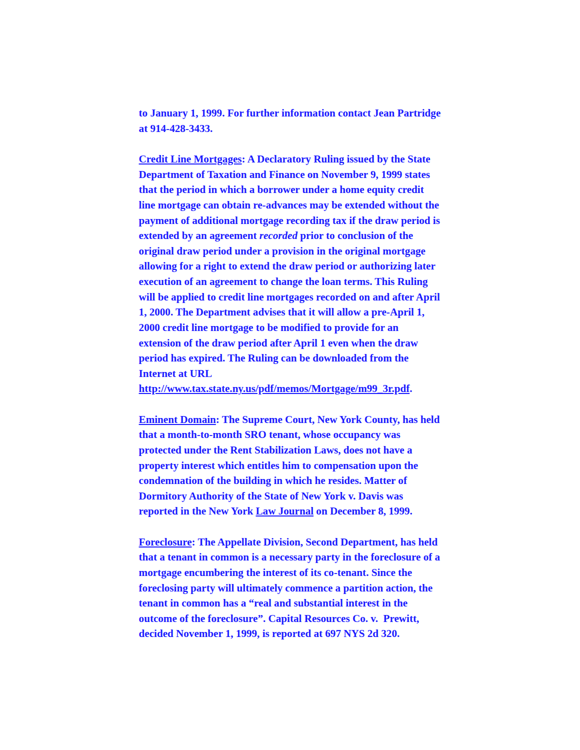to January 1, 1999. For further information contact Jean Partridge at 914-428-3433.
Credit Line Mortgages: A Declaratory Ruling issued by the State Department of Taxation and Finance on November 9, 1999 states that the period in which a borrower under a home equity credit line mortgage can obtain re-advances may be extended without the payment of additional mortgage recording tax if the draw period is extended by an agreement recorded prior to conclusion of the original draw period under a provision in the original mortgage allowing for a right to extend the draw period or authorizing later execution of an agreement to change the loan terms. This Ruling will be applied to credit line mortgages recorded on and after April 1, 2000. The Department advises that it will allow a pre-April 1, 2000 credit line mortgage to be modified to provide for an extension of the draw period after April 1 even when the draw period has expired. The Ruling can be downloaded from the Internet at URL http://www.tax.state.ny.us/pdf/memos/Mortgage/m99_3r.pdf.
Eminent Domain: The Supreme Court, New York County, has held that a month-to-month SRO tenant, whose occupancy was protected under the Rent Stabilization Laws, does not have a property interest which entitles him to compensation upon the condemnation of the building in which he resides. Matter of Dormitory Authority of the State of New York v. Davis was reported in the New York Law Journal on December 8, 1999.
Foreclosure: The Appellate Division, Second Department, has held that a tenant in common is a necessary party in the foreclosure of a mortgage encumbering the interest of its co-tenant. Since the foreclosing party will ultimately commence a partition action, the tenant in common has a “real and substantial interest in the outcome of the foreclosure”. Capital Resources Co. v. Prewitt, decided November 1, 1999, is reported at 697 NYS 2d 320.